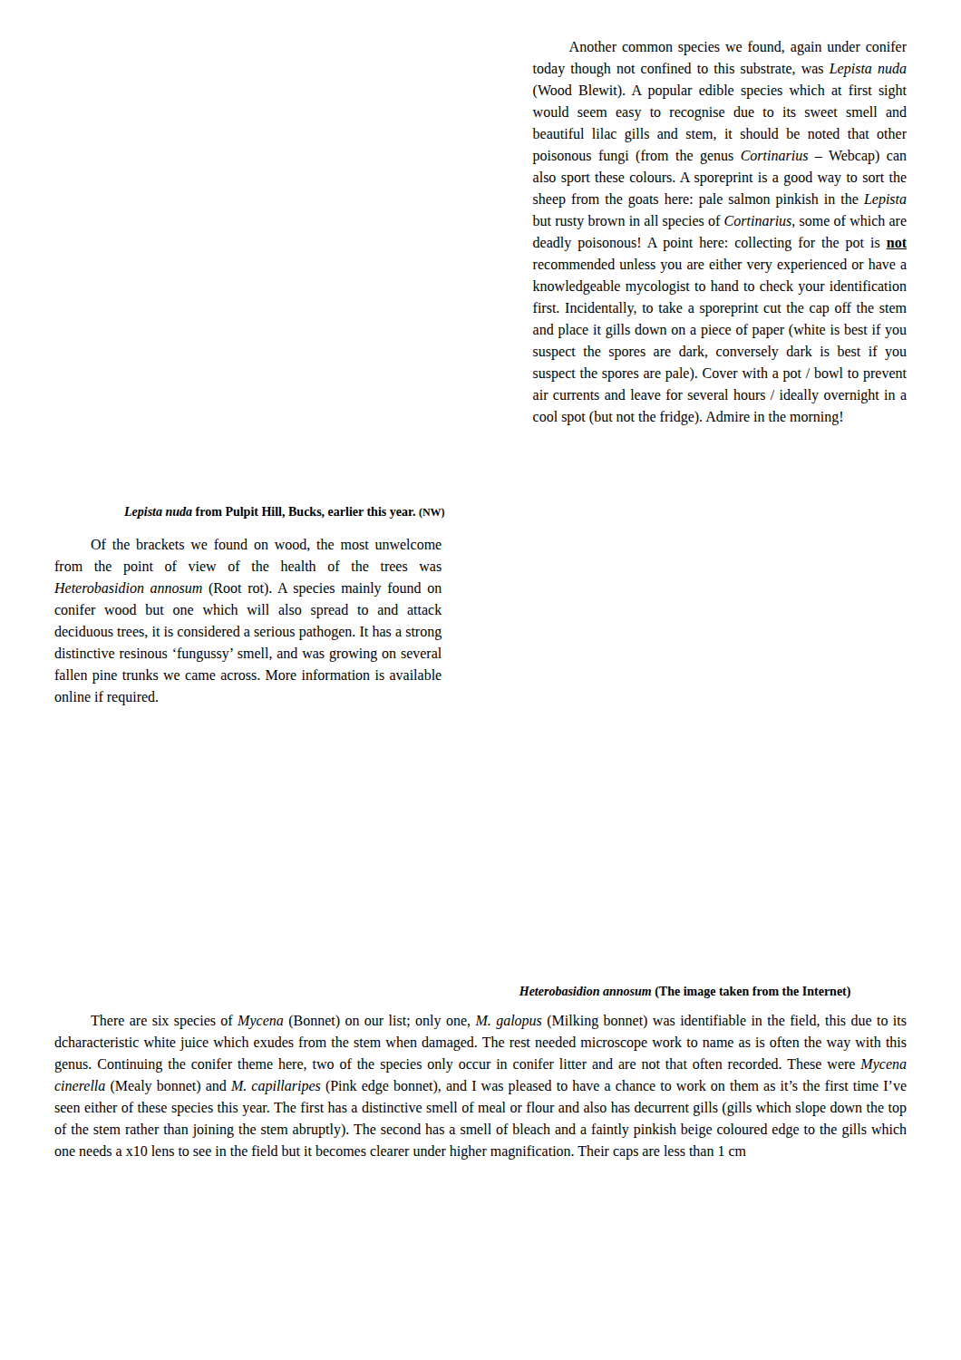Lepista nuda from Pulpit Hill, Bucks, earlier this year. (NW)
Another common species we found, again under conifer today though not confined to this substrate, was Lepista nuda (Wood Blewit). A popular edible species which at first sight would seem easy to recognise due to its sweet smell and beautiful lilac gills and stem, it should be noted that other poisonous fungi (from the genus Cortinarius – Webcap) can also sport these colours. A sporeprint is a good way to sort the sheep from the goats here: pale salmon pinkish in the Lepista but rusty brown in all species of Cortinarius, some of which are deadly poisonous! A point here: collecting for the pot is not recommended unless you are either very experienced or have a knowledgeable mycologist to hand to check your identification first. Incidentally, to take a sporeprint cut the cap off the stem and place it gills down on a piece of paper (white is best if you suspect the spores are dark, conversely dark is best if you suspect the spores are pale). Cover with a pot / bowl to prevent air currents and leave for several hours / ideally overnight in a cool spot (but not the fridge). Admire in the morning!
Heterobasidion annosum (The image taken from the Internet)
Of the brackets we found on wood, the most unwelcome from the point of view of the health of the trees was Heterobasidion annosum (Root rot). A species mainly found on conifer wood but one which will also spread to and attack deciduous trees, it is considered a serious pathogen. It has a strong distinctive resinous ‘fungussy’ smell, and was growing on several fallen pine trunks we came across. More information is available online if required.
There are six species of Mycena (Bonnet) on our list; only one, M. galopus (Milking bonnet) was identifiable in the field, this due to its dcharacteristic white juice which exudes from the stem when damaged. The rest needed microscope work to name as is often the way with this genus. Continuing the conifer theme here, two of the species only occur in conifer litter and are not that often recorded. These were Mycena cinerella (Mealy bonnet) and M. capillaripes (Pink edge bonnet), and I was pleased to have a chance to work on them as it’s the first time I’ve seen either of these species this year. The first has a distinctive smell of meal or flour and also has decurrent gills (gills which slope down the top of the stem rather than joining the stem abruptly). The second has a smell of bleach and a faintly pinkish beige coloured edge to the gills which one needs a x10 lens to see in the field but it becomes clearer under higher magnification. Their caps are less than 1 cm